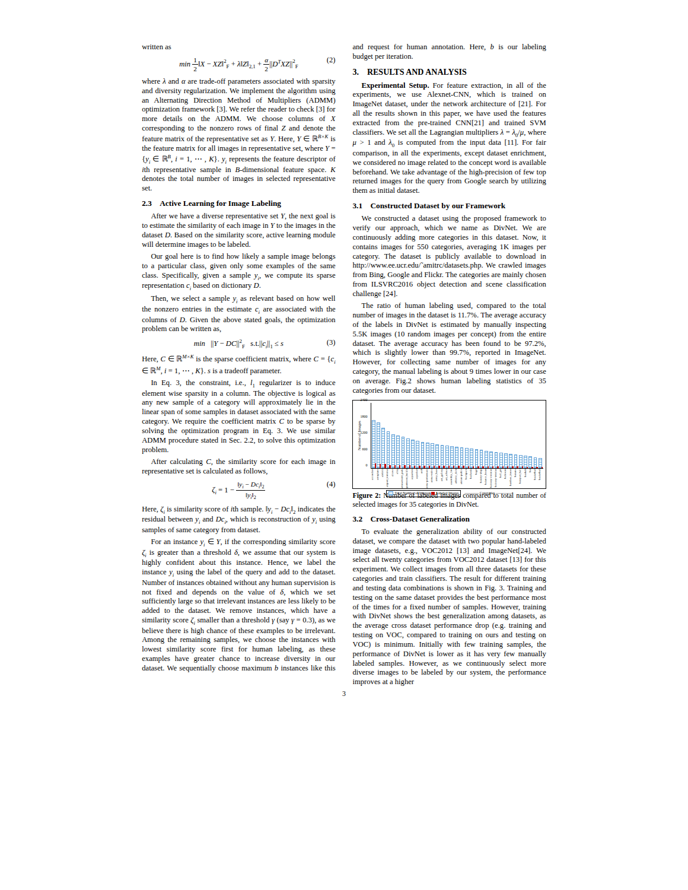written as
min 12‖X − XZ‖2F + λ‖Z‖2,1 + α 2||DTXZ||2F (2)
where λ and α are trade-off parameters associated with sparsity and diversity regularization. We implement the algorithm using an Alternating Direction Method of Multipliers (ADMM) optimization framework [3]. We refer the reader to check [3] for more details on the ADMM. We choose columns of X corresponding to the nonzero rows of final Z and denote the feature matrix of the representative set as Y. Here, Y ∈ ℝB×K is the feature matrix for all images in representative set, where Y = {yi ∈ ℝB, i = 1, ⋯ , K}. yi represents the feature descriptor of ith representative sample in B-dimensional feature space. K denotes the total number of images in selected representative set.
2.3 Active Learning for Image Labeling
After we have a diverse representative set Y, the next goal is to estimate the similarity of each image in Y to the images in the dataset D. Based on the similarity score, active learning module will determine images to be labeled.
Our goal here is to find how likely a sample image belongs to a particular class, given only some examples of the same class. Specifically, given a sample yi, we compute its sparse representation ci based on dictionary D.
Then, we select a sample yi as relevant based on how well the nonzero entries in the estimate ci are associated with the columns of D. Given the above stated goals, the optimization problem can be written as,
min ||Y − DC||2F s.t.||ci||1 ≤ s (3)
Here, C ∈ ℝM×K is the sparse coefficient matrix, where C = {ci ∈ ℝM, i = 1, ⋯ , K}. s is a tradeoff parameter.
In Eq. 3, the constraint, i.e., l1 regularizer is to induce element wise sparsity in a column. The objective is logical as any new sample of a category will approximately lie in the linear span of some samples in dataset associated with the same category. We require the coefficient matrix C to be sparse by solving the optimization program in Eq. 3. We use similar ADMM procedure stated in Sec. 2.2, to solve this optimization problem.
After calculating C, the similarity score for each image in representative set is calculated as follows,
ζi = 1 − ‖yi − Dci‖2‖yi‖2 (4)
Here, ζi is similarity score of ith sample. ‖yi − Dci‖2 indicates the residual between yi and Dci, which is reconstruction of yi using samples of same category from dataset.
For an instance yi ∈ Y, if the corresponding similarity score ζi is greater than a threshold δ, we assume that our system is highly confident about this instance. Hence, we label the instance yi using the label of the query and add to the dataset. Number of instances obtained without any human supervision is not fixed and depends on the value of δ, which we set sufficiently large so that irrelevant instances are less likely to be added to the dataset. We remove instances, which have a similarity score ζi smaller than a threshold γ (say γ = 0.3), as we believe there is high chance of these examples to be irrelevant. Among the remaining samples, we choose the instances with lowest similarity score first for human labeling, as these examples have greater chance to increase diversity in our dataset. We sequentially choose maximum b instances like this and request for human annotation. Here, b is our labeling budget per iteration.
3. RESULTS AND ANALYSIS
Experimental Setup. For feature extraction, in all of the experiments, we use Alexnet-CNN, which is trained on ImageNet dataset, under the network architecture of [21]. For all the results shown in this paper, we have used the features extracted from the pre-trained CNN[21] and trained SVM classifiers. We set all the Lagrangian multipliers λ = λ0/μ, where μ > 1 and λ0 is computed from the input data [11]. For fair comparison, in all the experiments, except dataset enrichment, we considered no image related to the concept word is available beforehand. We take advantage of the high-precision of few top returned images for the query from Google search by utilizing them as initial dataset.
3.1 Constructed Dataset by our Framework
We constructed a dataset using the proposed framework to verify our approach, which we name as DivNet. We are continuously adding more categories in this dataset. Now, it contains images for 550 categories, averaging 1K images per category. The dataset is publicly available to download in http://www.ee.ucr.edu/˜amitrc/datasets.php. We crawled images from Bing, Google and Flickr. The categories are mainly chosen from ILSVRC2016 object detection and scene classification challenge [24].
The ratio of human labeling used, compared to the total number of images in the dataset is 11.7%. The average accuracy of the labels in DivNet is estimated by manually inspecting 5.5K images (10 random images per concept) from the entire dataset. The average accuracy has been found to be 97.2%, which is slightly lower than 99.7%, reported in ImageNet. However, for collecting same number of images for any category, the manual labeling is about 9 times lower in our case on average. Fig.2 shows human labeling statistics of 35 categories from our dataset.
Number of Images
2400 1800 1200 600 0
accordion
aeroplane
airfield
airport_terminal
alcove
alley
amusement_park
apartment_building
aquarium
aqueduct
arch
arena-performance
arena-rodeo
army_base
art_gallery
art_school
assembly_line
athletic_field
atrium-public
backpack
badlands
bagel
bakery-shop
balance_beam
balcony-exterior
balcony-interior
ball_pit
ballroom
bamboo_forest
banana
banquet_hall
baobab
bar
basketball
basketball
Total Number of Images Labeled Images ------------ Categories --------------
Figure 2: Number of labeled images compared to total number of selected images for 35 categories in DivNet.
3.2 Cross-Dataset Generalization
To evaluate the generalization ability of our constructed dataset, we compare the dataset with two popular hand-labeled image datasets, e.g., VOC2012 [13] and ImageNet[24]. We select all twenty categories from VOC2012 dataset [13] for this experiment. We collect images from all three datasets for these categories and train classifiers. The result for different training and testing data combinations is shown in Fig. 3. Training and testing on the same dataset provides the best performance most of the times for a fixed number of samples. However, training with DivNet shows the best generalization among datasets, as the average cross dataset performance drop (e.g. training and testing on VOC, compared to training on ours and testing on VOC) is minimum. Initially with few training samples, the performance of DivNet is lower as it has very few manually labeled samples. However, as we continuously select more diverse images to be labeled by our system, the performance improves at a higher
3